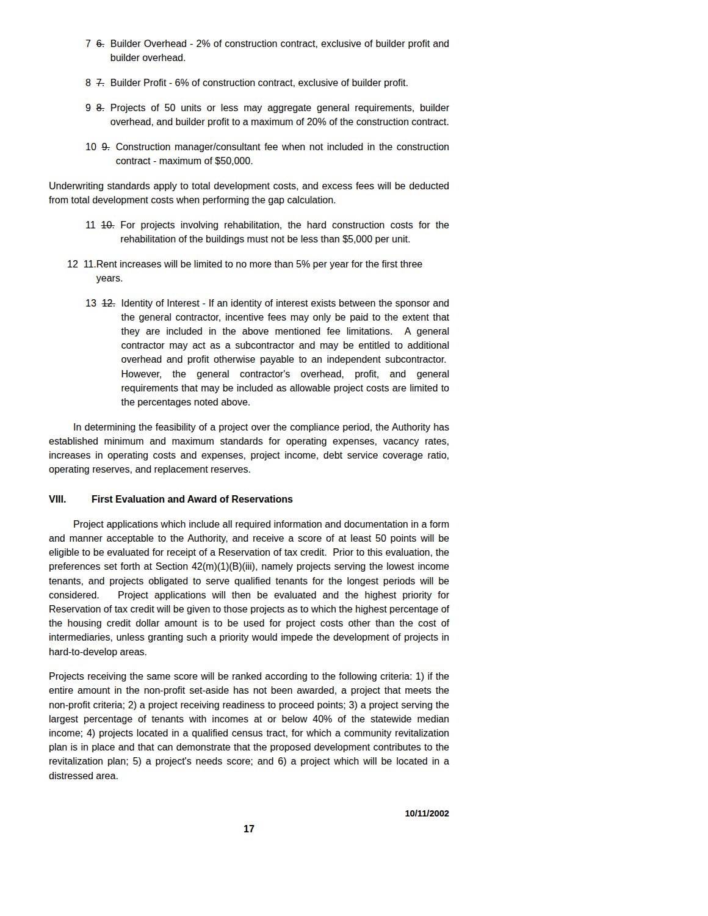7 6. Builder Overhead - 2% of construction contract, exclusive of builder profit and builder overhead.
8 7. Builder Profit - 6% of construction contract, exclusive of builder profit.
9 8. Projects of 50 units or less may aggregate general requirements, builder overhead, and builder profit to a maximum of 20% of the construction contract.
10 9. Construction manager/consultant fee when not included in the construction contract - maximum of $50,000.
Underwriting standards apply to total development costs, and excess fees will be deducted from total development costs when performing the gap calculation.
11 10. For projects involving rehabilitation, the hard construction costs for the rehabilitation of the buildings must not be less than $5,000 per unit.
12 11. Rent increases will be limited to no more than 5% per year for the first three years.
13 12. Identity of Interest - If an identity of interest exists between the sponsor and the general contractor, incentive fees may only be paid to the extent that they are included in the above mentioned fee limitations. A general contractor may act as a subcontractor and may be entitled to additional overhead and profit otherwise payable to an independent subcontractor. However, the general contractor's overhead, profit, and general requirements that may be included as allowable project costs are limited to the percentages noted above.
In determining the feasibility of a project over the compliance period, the Authority has established minimum and maximum standards for operating expenses, vacancy rates, increases in operating costs and expenses, project income, debt service coverage ratio, operating reserves, and replacement reserves.
VIII. First Evaluation and Award of Reservations
Project applications which include all required information and documentation in a form and manner acceptable to the Authority, and receive a score of at least 50 points will be eligible to be evaluated for receipt of a Reservation of tax credit. Prior to this evaluation, the preferences set forth at Section 42(m)(1)(B)(iii), namely projects serving the lowest income tenants, and projects obligated to serve qualified tenants for the longest periods will be considered. Project applications will then be evaluated and the highest priority for Reservation of tax credit will be given to those projects as to which the highest percentage of the housing credit dollar amount is to be used for project costs other than the cost of intermediaries, unless granting such a priority would impede the development of projects in hard-to-develop areas.
Projects receiving the same score will be ranked according to the following criteria: 1) if the entire amount in the non-profit set-aside has not been awarded, a project that meets the non-profit criteria; 2) a project receiving readiness to proceed points; 3) a project serving the largest percentage of tenants with incomes at or below 40% of the statewide median income; 4) projects located in a qualified census tract, for which a community revitalization plan is in place and that can demonstrate that the proposed development contributes to the revitalization plan; 5) a project's needs score; and 6) a project which will be located in a distressed area.
10/11/2002
17